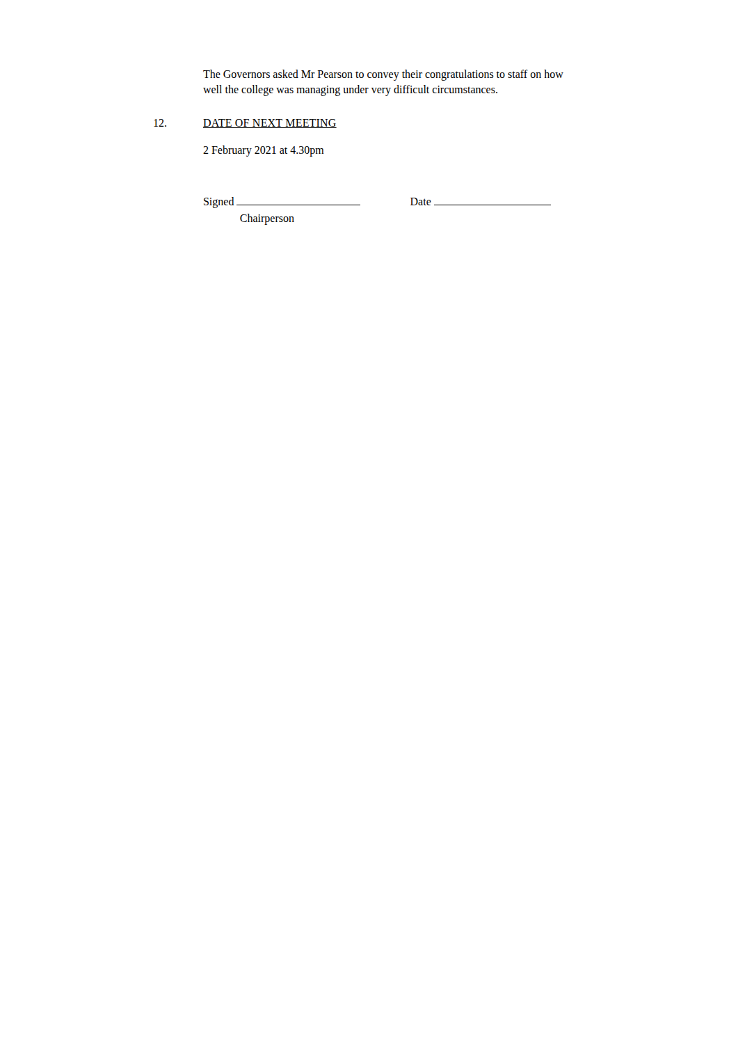The Governors asked Mr Pearson to convey their congratulations to staff on how well the college was managing under very difficult circumstances.
12.
DATE OF NEXT MEETING
2 February 2021 at 4.30pm
Signed
Date
Chairperson